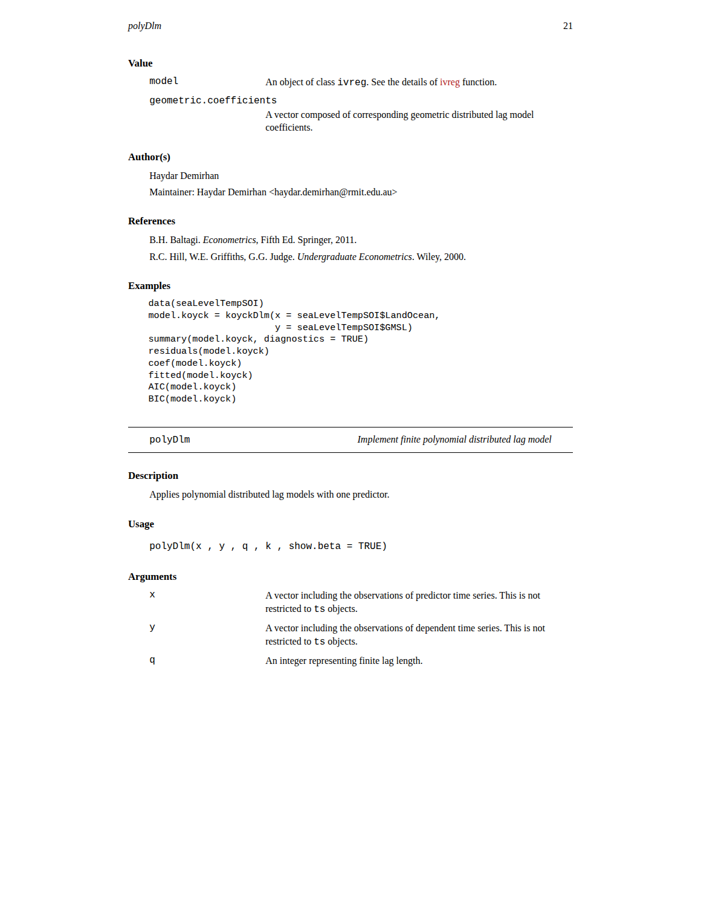polyDlm 21
Value
model
An object of class ivreg. See the details of ivreg function.
geometric.coefficients
A vector composed of corresponding geometric distributed lag model coefficients.
Author(s)
Haydar Demirhan
Maintainer: Haydar Demirhan <haydar.demirhan@rmit.edu.au>
References
B.H. Baltagi. Econometrics, Fifth Ed. Springer, 2011.
R.C. Hill, W.E. Griffiths, G.G. Judge. Undergraduate Econometrics. Wiley, 2000.
Examples
data(seaLevelTempSOI)
model.koyck = koyckDlm(x = seaLevelTempSOI$LandOcean,
                       y = seaLevelTempSOI$GMSL)
summary(model.koyck, diagnostics = TRUE)
residuals(model.koyck)
coef(model.koyck)
fitted(model.koyck)
AIC(model.koyck)
BIC(model.koyck)
polyDlm Implement finite polynomial distributed lag model
Description
Applies polynomial distributed lag models with one predictor.
Usage
polyDlm(x , y , q , k , show.beta = TRUE)
Arguments
x
A vector including the observations of predictor time series. This is not restricted to ts objects.
y
A vector including the observations of dependent time series. This is not restricted to ts objects.
q
An integer representing finite lag length.